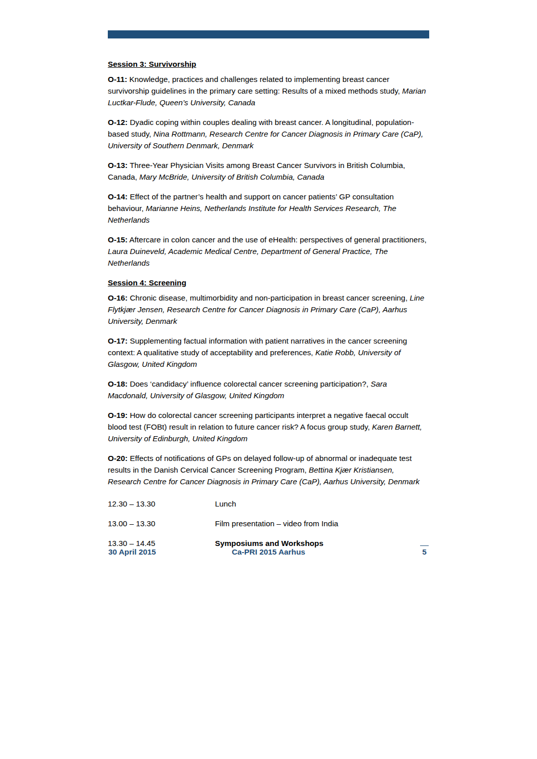Session 3: Survivorship
O-11: Knowledge, practices and challenges related to implementing breast cancer survivorship guidelines in the primary care setting: Results of a mixed methods study, Marian Luctkar-Flude, Queen’s University, Canada
O-12: Dyadic coping within couples dealing with breast cancer. A longitudinal, population-based study, Nina Rottmann, Research Centre for Cancer Diagnosis in Primary Care (CaP), University of Southern Denmark, Denmark
O-13: Three-Year Physician Visits among Breast Cancer Survivors in British Columbia, Canada, Mary McBride, University of British Columbia, Canada
O-14: Effect of the partner’s health and support on cancer patients’ GP consultation behaviour, Marianne Heins, Netherlands Institute for Health Services Research, The Netherlands
O-15: Aftercare in colon cancer and the use of eHealth: perspectives of general practitioners, Laura Duineveld, Academic Medical Centre, Department of General Practice, The Netherlands
Session 4: Screening
O-16: Chronic disease, multimorbidity and non-participation in breast cancer screening, Line Flytkjær Jensen, Research Centre for Cancer Diagnosis in Primary Care (CaP), Aarhus University, Denmark
O-17: Supplementing factual information with patient narratives in the cancer screening context: A qualitative study of acceptability and preferences, Katie Robb, University of Glasgow, United Kingdom
O-18: Does ‘candidacy’ influence colorectal cancer screening participation?, Sara Macdonald, University of Glasgow, United Kingdom
O-19: How do colorectal cancer screening participants interpret a negative faecal occult blood test (FOBt) result in relation to future cancer risk? A focus group study, Karen Barnett, University of Edinburgh, United Kingdom
O-20: Effects of notifications of GPs on delayed follow-up of abnormal or inadequate test results in the Danish Cervical Cancer Screening Program, Bettina Kjær Kristiansen, Research Centre for Cancer Diagnosis in Primary Care (CaP), Aarhus University, Denmark
| 12.30 – 13.30 | Lunch |
| 13.00 – 13.30 | Film presentation – video from India |
| 13.30 – 14.45 | Symposiums and Workshops |
| 30 April 2015 | Ca-PRI 2015 Aarhus | 5 |